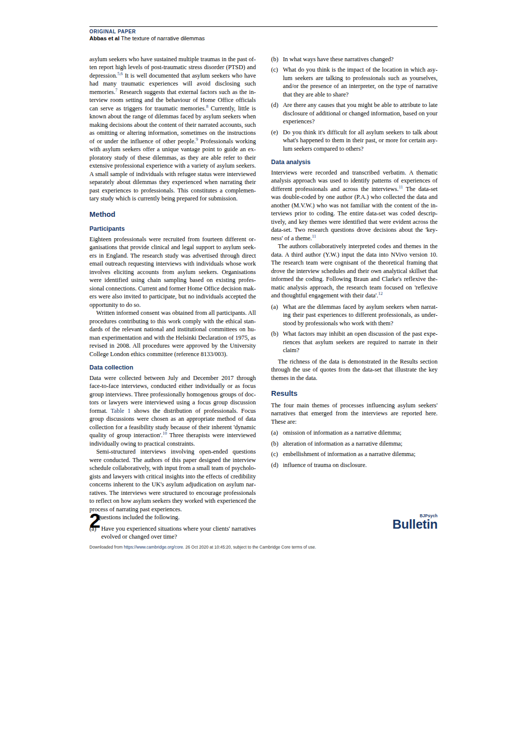ORIGINAL PAPER
Abbas et al The texture of narrative dilemmas
asylum seekers who have sustained multiple traumas in the past often report high levels of post-traumatic stress disorder (PTSD) and depression.5,6 It is well documented that asylum seekers who have had many traumatic experiences will avoid disclosing such memories.7 Research suggests that external factors such as the interview room setting and the behaviour of Home Office officials can serve as triggers for traumatic memories.8 Currently, little is known about the range of dilemmas faced by asylum seekers when making decisions about the content of their narrated accounts, such as omitting or altering information, sometimes on the instructions of or under the influence of other people.9 Professionals working with asylum seekers offer a unique vantage point to guide an exploratory study of these dilemmas, as they are able refer to their extensive professional experience with a variety of asylum seekers. A small sample of individuals with refugee status were interviewed separately about dilemmas they experienced when narrating their past experiences to professionals. This constitutes a complementary study which is currently being prepared for submission.
Method
Participants
Eighteen professionals were recruited from fourteen different organisations that provide clinical and legal support to asylum seekers in England. The research study was advertised through direct email outreach requesting interviews with individuals whose work involves eliciting accounts from asylum seekers. Organisations were identified using chain sampling based on existing professional connections. Current and former Home Office decision makers were also invited to participate, but no individuals accepted the opportunity to do so.
Written informed consent was obtained from all participants. All procedures contributing to this work comply with the ethical standards of the relevant national and institutional committees on human experimentation and with the Helsinki Declaration of 1975, as revised in 2008. All procedures were approved by the University College London ethics committee (reference 8133/003).
Data collection
Data were collected between July and December 2017 through face-to-face interviews, conducted either individually or as focus group interviews. Three professionally homogenous groups of doctors or lawyers were interviewed using a focus group discussion format. Table 1 shows the distribution of professionals. Focus group discussions were chosen as an appropriate method of data collection for a feasibility study because of their inherent 'dynamic quality of group interaction'.10 Three therapists were interviewed individually owing to practical constraints.
Semi-structured interviews involving open-ended questions were conducted. The authors of this paper designed the interview schedule collaboratively, with input from a small team of psychologists and lawyers with critical insights into the effects of credibility concerns inherent to the UK's asylum adjudication on asylum narratives. The interviews were structured to encourage professionals to reflect on how asylum seekers they worked with experienced the process of narrating past experiences.
Questions included the following.
(a) Have you experienced situations where your clients' narratives evolved or changed over time?
(b) In what ways have these narratives changed?
(c) What do you think is the impact of the location in which asylum seekers are talking to professionals such as yourselves, and/or the presence of an interpreter, on the type of narrative that they are able to share?
(d) Are there any causes that you might be able to attribute to late disclosure of additional or changed information, based on your experiences?
(e) Do you think it's difficult for all asylum seekers to talk about what's happened to them in their past, or more for certain asylum seekers compared to others?
Data analysis
Interviews were recorded and transcribed verbatim. A thematic analysis approach was used to identify patterns of experiences of different professionals and across the interviews.11 The data-set was double-coded by one author (P.A.) who collected the data and another (M.V.W.) who was not familiar with the content of the interviews prior to coding. The entire data-set was coded descriptively, and key themes were identified that were evident across the data-set. Two research questions drove decisions about the 'keyness' of a theme.11
The authors collaboratively interpreted codes and themes in the data. A third author (Y.W.) input the data into NVivo version 10. The research team were cognisant of the theoretical framing that drove the interview schedules and their own analytical skillset that informed the coding. Following Braun and Clarke's reflexive thematic analysis approach, the research team focused on 'reflexive and thoughtful engagement with their data'.12
(a) What are the dilemmas faced by asylum seekers when narrating their past experiences to different professionals, as understood by professionals who work with them?
(b) What factors may inhibit an open discussion of the past experiences that asylum seekers are required to narrate in their claim?
The richness of the data is demonstrated in the Results section through the use of quotes from the data-set that illustrate the key themes in the data.
Results
The four main themes of processes influencing asylum seekers' narratives that emerged from the interviews are reported here. These are:
(a) omission of information as a narrative dilemma;
(b) alteration of information as a narrative dilemma;
(c) embellishment of information as a narrative dilemma;
(d) influence of trauma on disclosure.
2
BJPsych Bulletin
Downloaded from https://www.cambridge.org/core. 26 Oct 2020 at 10:45:20, subject to the Cambridge Core terms of use.